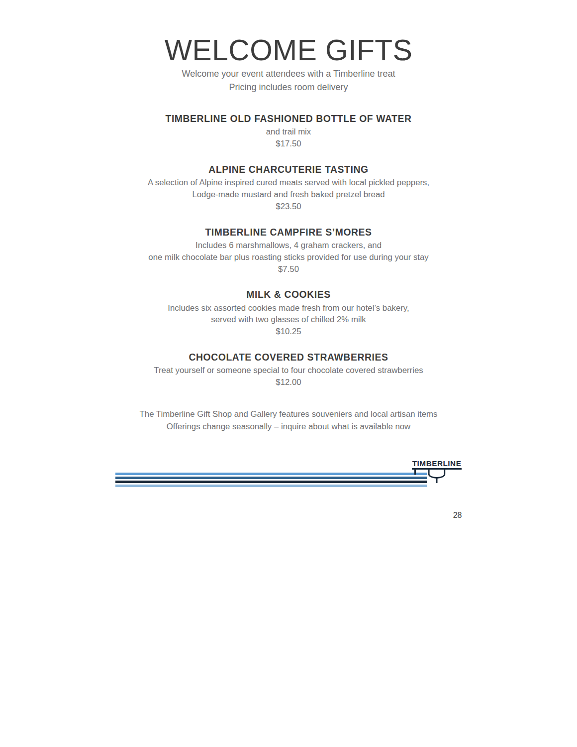WELCOME GIFTS
Welcome your event attendees with a Timberline treat
Pricing includes room delivery
Timberline Old Fashioned Bottle of Water
and trail mix$17.50
Alpine Charcuterie Tasting
A selection of Alpine inspired cured meats served with local pickled peppers,
Lodge-made mustard and fresh baked pretzel bread$23.50
Timberline Campfire S’mores
Includes 6 marshmallows, 4 graham crackers, and
one milk chocolate bar plus roasting sticks provided for use during your stay$7.50
Milk & Cookies
Includes six assorted cookies made fresh from our hotel’s bakery,
served with two glasses of chilled 2% milk$10.25
Chocolate Covered Strawberries
Treat yourself or someone special to four chocolate covered strawberries$12.00
The Timberline Gift Shop and Gallery features souveniers and local artisan items
Offerings change seasonally – inquire about what is available now
TIMBERLINE
28